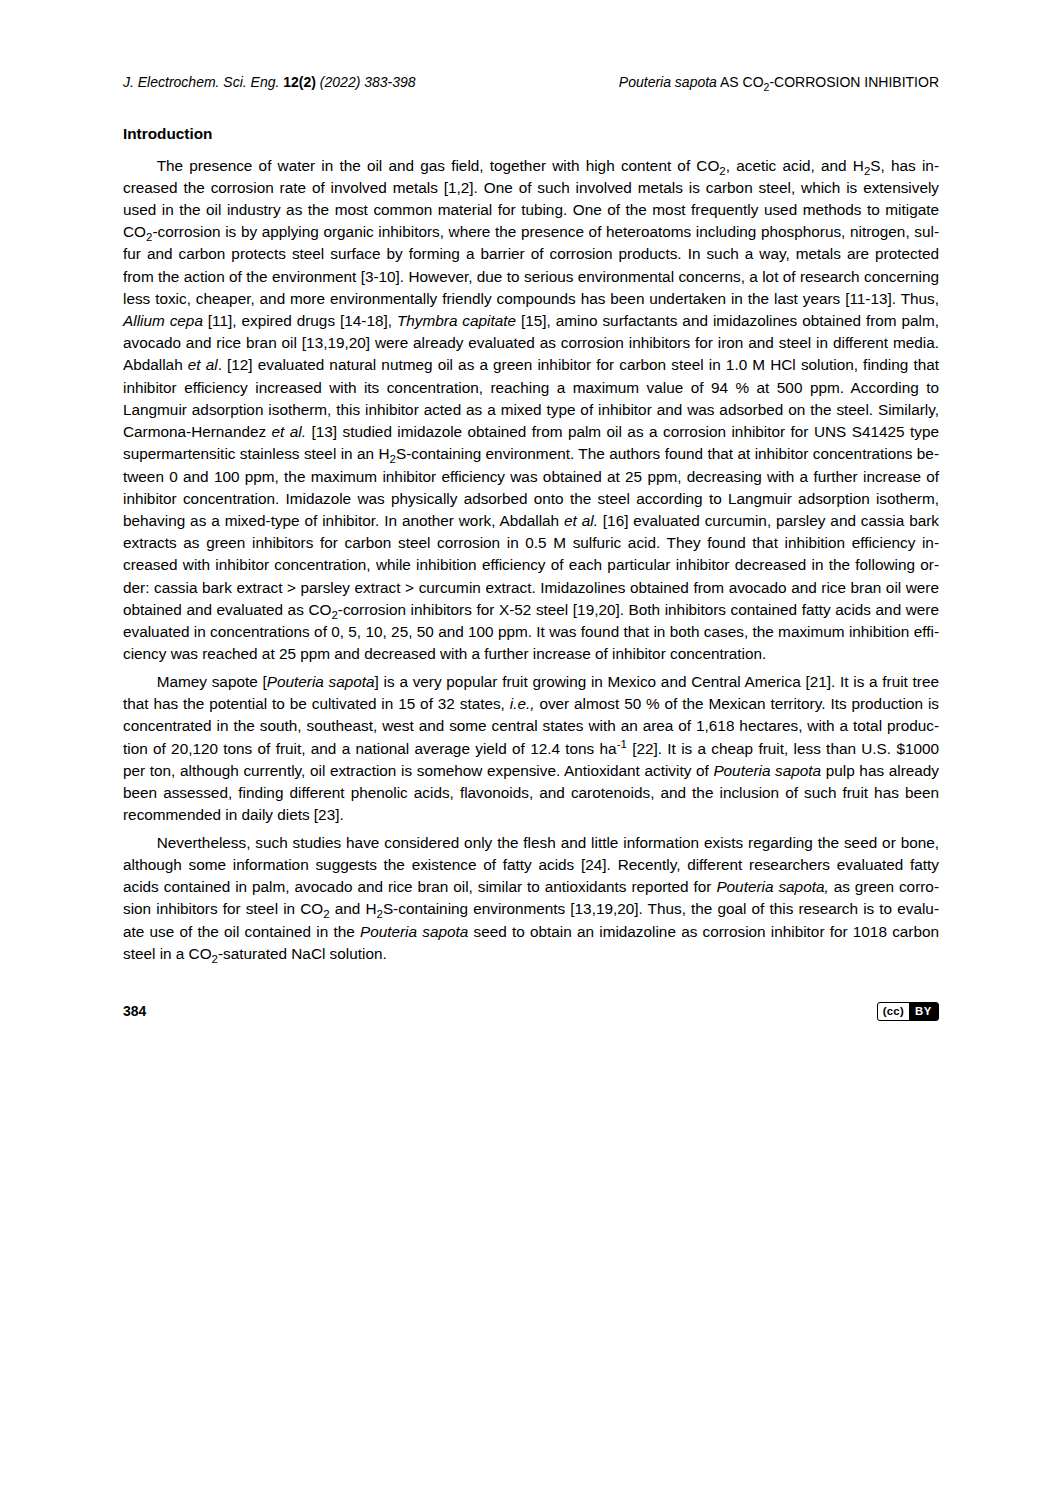J. Electrochem. Sci. Eng. 12(2) (2022) 383-398
Pouteria sapota AS CO2-CORROSION INHIBITIOR
Introduction
The presence of water in the oil and gas field, together with high content of CO2, acetic acid, and H2S, has increased the corrosion rate of involved metals [1,2]. One of such involved metals is carbon steel, which is extensively used in the oil industry as the most common material for tubing. One of the most frequently used methods to mitigate CO2-corrosion is by applying organic inhibitors, where the presence of heteroatoms including phosphorus, nitrogen, sulfur and carbon protects steel surface by forming a barrier of corrosion products. In such a way, metals are protected from the action of the environment [3-10]. However, due to serious environmental concerns, a lot of research concerning less toxic, cheaper, and more environmentally friendly compounds has been undertaken in the last years [11-13]. Thus, Allium cepa [11], expired drugs [14-18], Thymbra capitate [15], amino surfactants and imidazolines obtained from palm, avocado and rice bran oil [13,19,20] were already evaluated as corrosion inhibitors for iron and steel in different media. Abdallah et al. [12] evaluated natural nutmeg oil as a green inhibitor for carbon steel in 1.0 M HCl solution, finding that inhibitor efficiency increased with its concentration, reaching a maximum value of 94 % at 500 ppm. According to Langmuir adsorption isotherm, this inhibitor acted as a mixed type of inhibitor and was adsorbed on the steel. Similarly, Carmona-Hernandez et al. [13] studied imidazole obtained from palm oil as a corrosion inhibitor for UNS S41425 type supermartensitic stainless steel in an H2S-containing environment. The authors found that at inhibitor concentrations between 0 and 100 ppm, the maximum inhibitor efficiency was obtained at 25 ppm, decreasing with a further increase of inhibitor concentration. Imidazole was physically adsorbed onto the steel according to Langmuir adsorption isotherm, behaving as a mixed-type of inhibitor. In another work, Abdallah et al. [16] evaluated curcumin, parsley and cassia bark extracts as green inhibitors for carbon steel corrosion in 0.5 M sulfuric acid. They found that inhibition efficiency increased with inhibitor concentration, while inhibition efficiency of each particular inhibitor decreased in the following order: cassia bark extract > parsley extract > curcumin extract. Imidazolines obtained from avocado and rice bran oil were obtained and evaluated as CO2-corrosion inhibitors for X-52 steel [19,20]. Both inhibitors contained fatty acids and were evaluated in concentrations of 0, 5, 10, 25, 50 and 100 ppm. It was found that in both cases, the maximum inhibition efficiency was reached at 25 ppm and decreased with a further increase of inhibitor concentration.
Mamey sapote [Pouteria sapota] is a very popular fruit growing in Mexico and Central America [21]. It is a fruit tree that has the potential to be cultivated in 15 of 32 states, i.e., over almost 50 % of the Mexican territory. Its production is concentrated in the south, southeast, west and some central states with an area of 1,618 hectares, with a total production of 20,120 tons of fruit, and a national average yield of 12.4 tons ha-1 [22]. It is a cheap fruit, less than U.S. $1000 per ton, although currently, oil extraction is somehow expensive. Antioxidant activity of Pouteria sapota pulp has already been assessed, finding different phenolic acids, flavonoids, and carotenoids, and the inclusion of such fruit has been recommended in daily diets [23].
Nevertheless, such studies have considered only the flesh and little information exists regarding the seed or bone, although some information suggests the existence of fatty acids [24]. Recently, different researchers evaluated fatty acids contained in palm, avocado and rice bran oil, similar to antioxidants reported for Pouteria sapota, as green corrosion inhibitors for steel in CO2 and H2S-containing environments [13,19,20]. Thus, the goal of this research is to evaluate use of the oil contained in the Pouteria sapota seed to obtain an imidazoline as corrosion inhibitor for 1018 carbon steel in a CO2-saturated NaCl solution.
384
(cc) BY